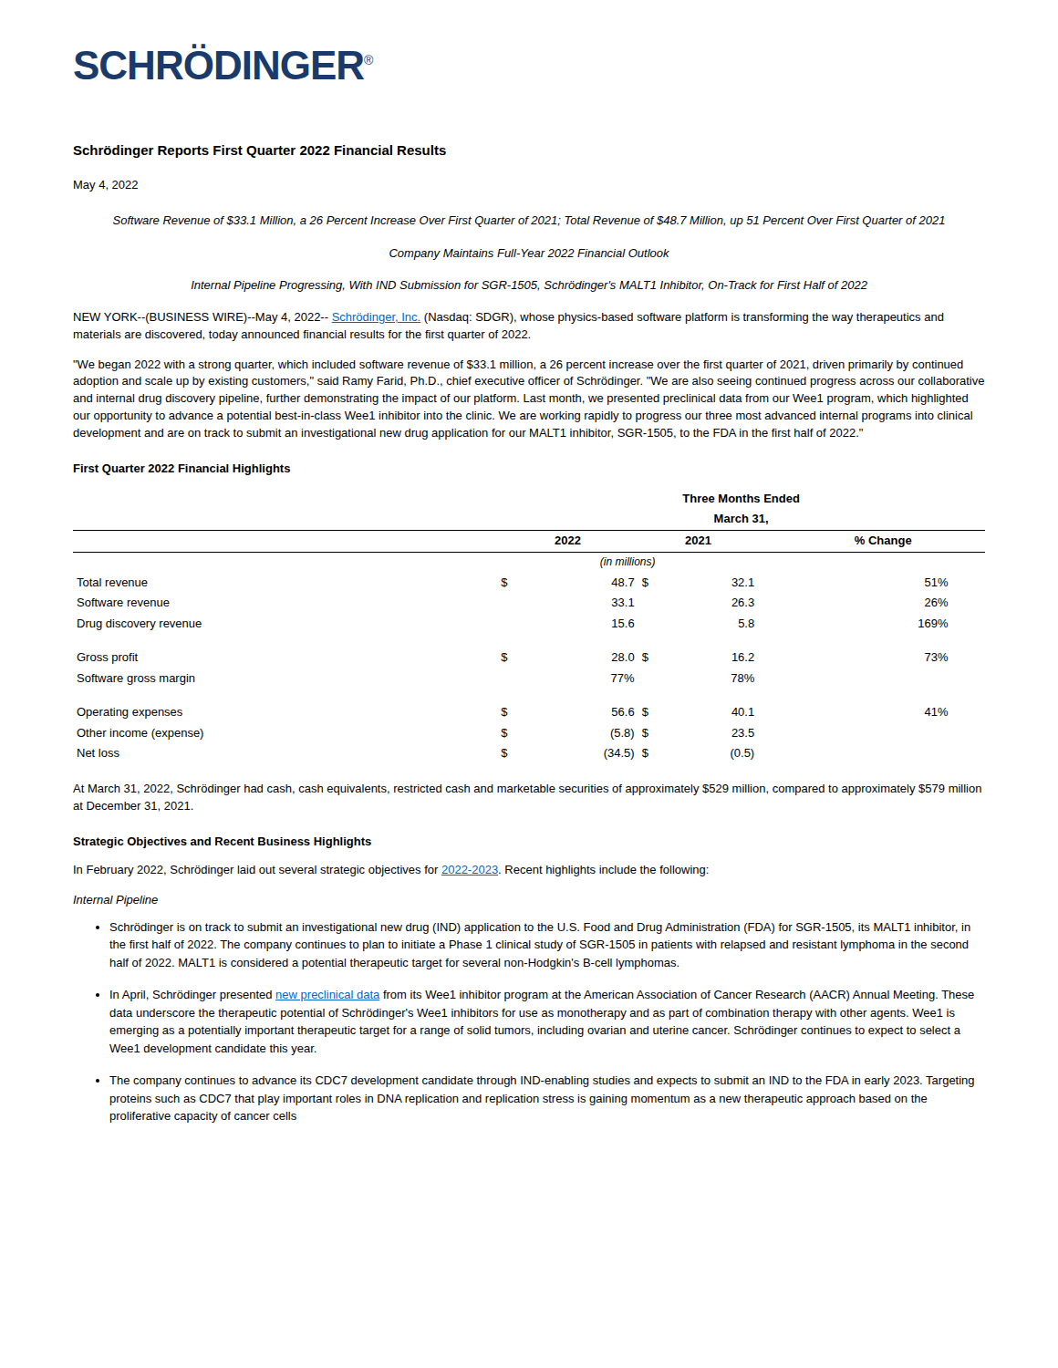SCHRÖDINGER®
Schrödinger Reports First Quarter 2022 Financial Results
May 4, 2022
Software Revenue of $33.1 Million, a 26 Percent Increase Over First Quarter of 2021; Total Revenue of $48.7 Million, up 51 Percent Over First Quarter of 2021
Company Maintains Full-Year 2022 Financial Outlook
Internal Pipeline Progressing, With IND Submission for SGR-1505, Schrödinger's MALT1 Inhibitor, On-Track for First Half of 2022
NEW YORK--(BUSINESS WIRE)--May 4, 2022-- Schrödinger, Inc. (Nasdaq: SDGR), whose physics-based software platform is transforming the way therapeutics and materials are discovered, today announced financial results for the first quarter of 2022.
"We began 2022 with a strong quarter, which included software revenue of $33.1 million, a 26 percent increase over the first quarter of 2021, driven primarily by continued adoption and scale up by existing customers," said Ramy Farid, Ph.D., chief executive officer of Schrödinger. "We are also seeing continued progress across our collaborative and internal drug discovery pipeline, further demonstrating the impact of our platform. Last month, we presented preclinical data from our Wee1 program, which highlighted our opportunity to advance a potential best-in-class Wee1 inhibitor into the clinic. We are working rapidly to progress our three most advanced internal programs into clinical development and are on track to submit an investigational new drug application for our MALT1 inhibitor, SGR-1505, to the FDA in the first half of 2022."
First Quarter 2022 Financial Highlights
| | Three Months Ended |
| | March 31, |
| | 2022 | 2021 | | % Change |
| | (in millions) | | |
| Total revenue | $ | 48.7 | $ | 32.1 | | 51% | |
| Software revenue | | 33.1 | | 26.3 | | 26% | |
| Drug discovery revenue | | 15.6 | | 5.8 | | 169% | |
| Gross profit | $ | 28.0 | $ | 16.2 | | 73% | |
| Software gross margin | | 77% | | 78% | | | |
| Operating expenses | $ | 56.6 | $ | 40.1 | | 41% | |
| Other income (expense) | $ | (5.8) | $ | 23.5 | | | |
| Net loss | $ | (34.5) | $ | (0.5) | | | |
At March 31, 2022, Schrödinger had cash, cash equivalents, restricted cash and marketable securities of approximately $529 million, compared to approximately $579 million at December 31, 2021.
Strategic Objectives and Recent Business Highlights
In February 2022, Schrödinger laid out several strategic objectives for 2022-2023. Recent highlights include the following:
Internal Pipeline
Schrödinger is on track to submit an investigational new drug (IND) application to the U.S. Food and Drug Administration (FDA) for SGR-1505, its MALT1 inhibitor, in the first half of 2022. The company continues to plan to initiate a Phase 1 clinical study of SGR-1505 in patients with relapsed and resistant lymphoma in the second half of 2022. MALT1 is considered a potential therapeutic target for several non-Hodgkin's B-cell lymphomas.
In April, Schrödinger presented new preclinical data from its Wee1 inhibitor program at the American Association of Cancer Research (AACR) Annual Meeting. These data underscore the therapeutic potential of Schrödinger's Wee1 inhibitors for use as monotherapy and as part of combination therapy with other agents. Wee1 is emerging as a potentially important therapeutic target for a range of solid tumors, including ovarian and uterine cancer. Schrödinger continues to expect to select a Wee1 development candidate this year.
The company continues to advance its CDC7 development candidate through IND-enabling studies and expects to submit an IND to the FDA in early 2023. Targeting proteins such as CDC7 that play important roles in DNA replication and replication stress is gaining momentum as a new therapeutic approach based on the proliferative capacity of cancer cells